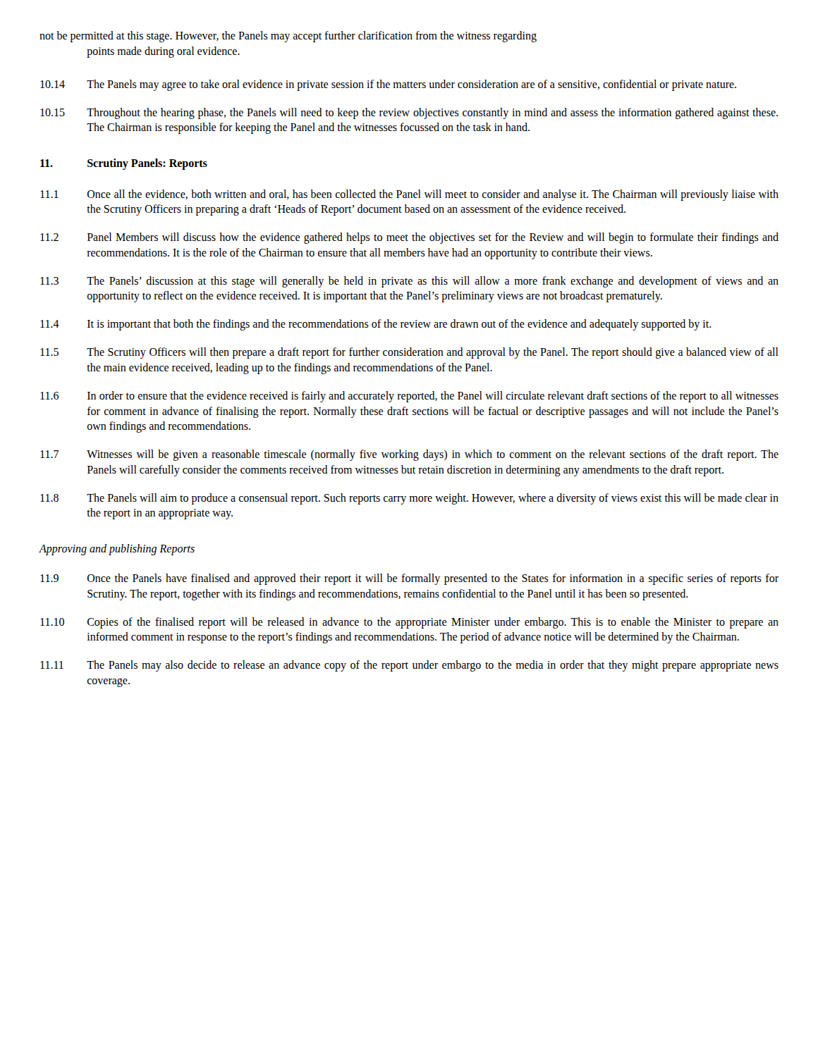not be permitted at this stage. However, the Panels may accept further clarification from the witness regarding points made during oral evidence.
10.14
The Panels may agree to take oral evidence in private session if the matters under consideration are of a sensitive, confidential or private nature.
10.15
Throughout the hearing phase, the Panels will need to keep the review objectives constantly in mind and assess the information gathered against these. The Chairman is responsible for keeping the Panel and the witnesses focussed on the task in hand.
11. Scrutiny Panels: Reports
11.1
Once all the evidence, both written and oral, has been collected the Panel will meet to consider and analyse it. The Chairman will previously liaise with the Scrutiny Officers in preparing a draft ‘Heads of Report’ document based on an assessment of the evidence received.
11.2
Panel Members will discuss how the evidence gathered helps to meet the objectives set for the Review and will begin to formulate their findings and recommendations. It is the role of the Chairman to ensure that all members have had an opportunity to contribute their views.
11.3
The Panels’ discussion at this stage will generally be held in private as this will allow a more frank exchange and development of views and an opportunity to reflect on the evidence received. It is important that the Panel’s preliminary views are not broadcast prematurely.
11.4
It is important that both the findings and the recommendations of the review are drawn out of the evidence and adequately supported by it.
11.5
The Scrutiny Officers will then prepare a draft report for further consideration and approval by the Panel. The report should give a balanced view of all the main evidence received, leading up to the findings and recommendations of the Panel.
11.6
In order to ensure that the evidence received is fairly and accurately reported, the Panel will circulate relevant draft sections of the report to all witnesses for comment in advance of finalising the report. Normally these draft sections will be factual or descriptive passages and will not include the Panel’s own findings and recommendations.
11.7
Witnesses will be given a reasonable timescale (normally five working days) in which to comment on the relevant sections of the draft report. The Panels will carefully consider the comments received from witnesses but retain discretion in determining any amendments to the draft report.
11.8
The Panels will aim to produce a consensual report. Such reports carry more weight. However, where a diversity of views exist this will be made clear in the report in an appropriate way.
Approving and publishing Reports
11.9
Once the Panels have finalised and approved their report it will be formally presented to the States for information in a specific series of reports for Scrutiny. The report, together with its findings and recommendations, remains confidential to the Panel until it has been so presented.
11.10
Copies of the finalised report will be released in advance to the appropriate Minister under embargo. This is to enable the Minister to prepare an informed comment in response to the report’s findings and recommendations. The period of advance notice will be determined by the Chairman.
11.11
The Panels may also decide to release an advance copy of the report under embargo to the media in order that they might prepare appropriate news coverage.